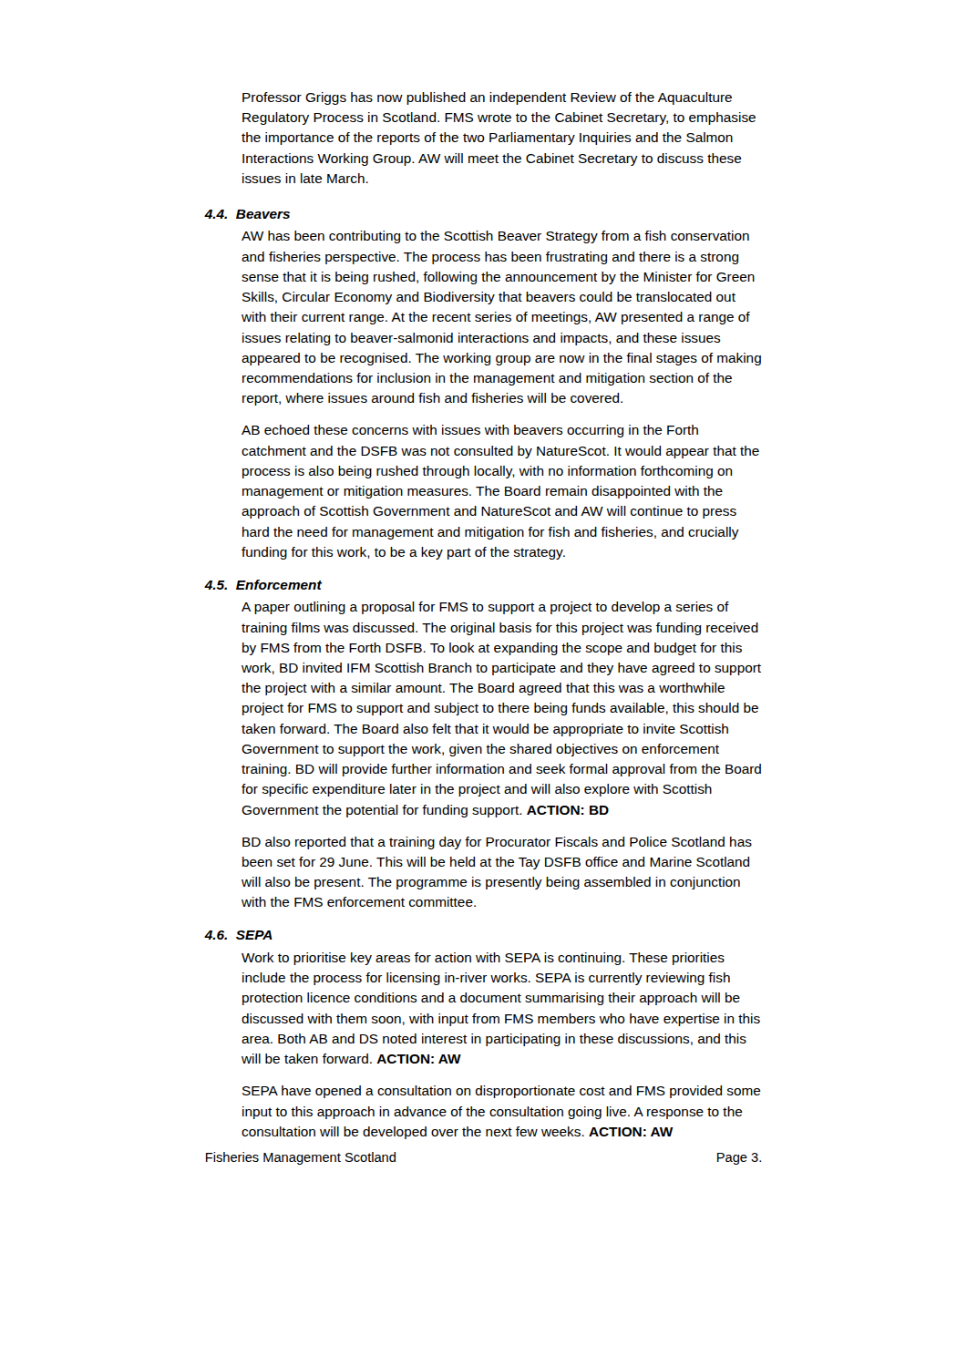Professor Griggs has now published an independent Review of the Aquaculture Regulatory Process in Scotland. FMS wrote to the Cabinet Secretary, to emphasise the importance of the reports of the two Parliamentary Inquiries and the Salmon Interactions Working Group. AW will meet the Cabinet Secretary to discuss these issues in late March.
4.4. Beavers
AW has been contributing to the Scottish Beaver Strategy from a fish conservation and fisheries perspective. The process has been frustrating and there is a strong sense that it is being rushed, following the announcement by the Minister for Green Skills, Circular Economy and Biodiversity that beavers could be translocated out with their current range. At the recent series of meetings, AW presented a range of issues relating to beaver-salmonid interactions and impacts, and these issues appeared to be recognised. The working group are now in the final stages of making recommendations for inclusion in the management and mitigation section of the report, where issues around fish and fisheries will be covered.
AB echoed these concerns with issues with beavers occurring in the Forth catchment and the DSFB was not consulted by NatureScot. It would appear that the process is also being rushed through locally, with no information forthcoming on management or mitigation measures. The Board remain disappointed with the approach of Scottish Government and NatureScot and AW will continue to press hard the need for management and mitigation for fish and fisheries, and crucially funding for this work, to be a key part of the strategy.
4.5. Enforcement
A paper outlining a proposal for FMS to support a project to develop a series of training films was discussed. The original basis for this project was funding received by FMS from the Forth DSFB. To look at expanding the scope and budget for this work, BD invited IFM Scottish Branch to participate and they have agreed to support the project with a similar amount. The Board agreed that this was a worthwhile project for FMS to support and subject to there being funds available, this should be taken forward. The Board also felt that it would be appropriate to invite Scottish Government to support the work, given the shared objectives on enforcement training. BD will provide further information and seek formal approval from the Board for specific expenditure later in the project and will also explore with Scottish Government the potential for funding support. ACTION: BD
BD also reported that a training day for Procurator Fiscals and Police Scotland has been set for 29 June. This will be held at the Tay DSFB office and Marine Scotland will also be present. The programme is presently being assembled in conjunction with the FMS enforcement committee.
4.6. SEPA
Work to prioritise key areas for action with SEPA is continuing. These priorities include the process for licensing in-river works. SEPA is currently reviewing fish protection licence conditions and a document summarising their approach will be discussed with them soon, with input from FMS members who have expertise in this area. Both AB and DS noted interest in participating in these discussions, and this will be taken forward. ACTION: AW
SEPA have opened a consultation on disproportionate cost and FMS provided some input to this approach in advance of the consultation going live. A response to the consultation will be developed over the next few weeks. ACTION: AW
Fisheries Management Scotland Page 3.